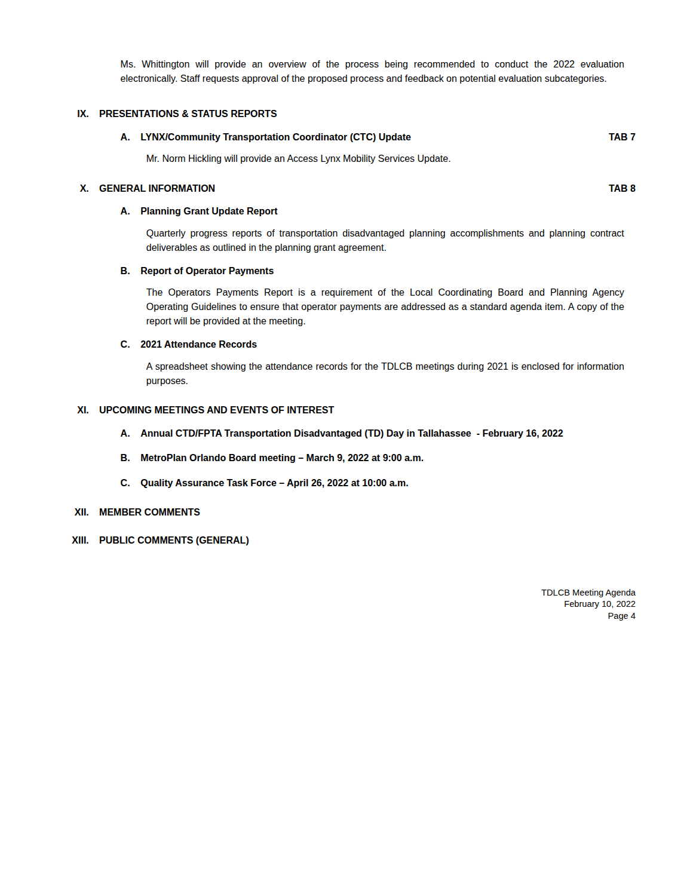Ms. Whittington will provide an overview of the process being recommended to conduct the 2022 evaluation electronically. Staff requests approval of the proposed process and feedback on potential evaluation subcategories.
IX. PRESENTATIONS & STATUS REPORTS
A. LYNX/Community Transportation Coordinator (CTC) Update TAB 7
Mr. Norm Hickling will provide an Access Lynx Mobility Services Update.
X. GENERAL INFORMATION TAB 8
A. Planning Grant Update Report
Quarterly progress reports of transportation disadvantaged planning accomplishments and planning contract deliverables as outlined in the planning grant agreement.
B. Report of Operator Payments
The Operators Payments Report is a requirement of the Local Coordinating Board and Planning Agency Operating Guidelines to ensure that operator payments are addressed as a standard agenda item. A copy of the report will be provided at the meeting.
C. 2021 Attendance Records
A spreadsheet showing the attendance records for the TDLCB meetings during 2021 is enclosed for information purposes.
XI. UPCOMING MEETINGS AND EVENTS OF INTEREST
A. Annual CTD/FPTA Transportation Disadvantaged (TD) Day in Tallahassee - February 16, 2022
B. MetroPlan Orlando Board meeting – March 9, 2022 at 9:00 a.m.
C. Quality Assurance Task Force – April 26, 2022 at 10:00 a.m.
XII. MEMBER COMMENTS
XIII. PUBLIC COMMENTS (GENERAL)
TDLCB Meeting Agenda
February 10, 2022
Page 4